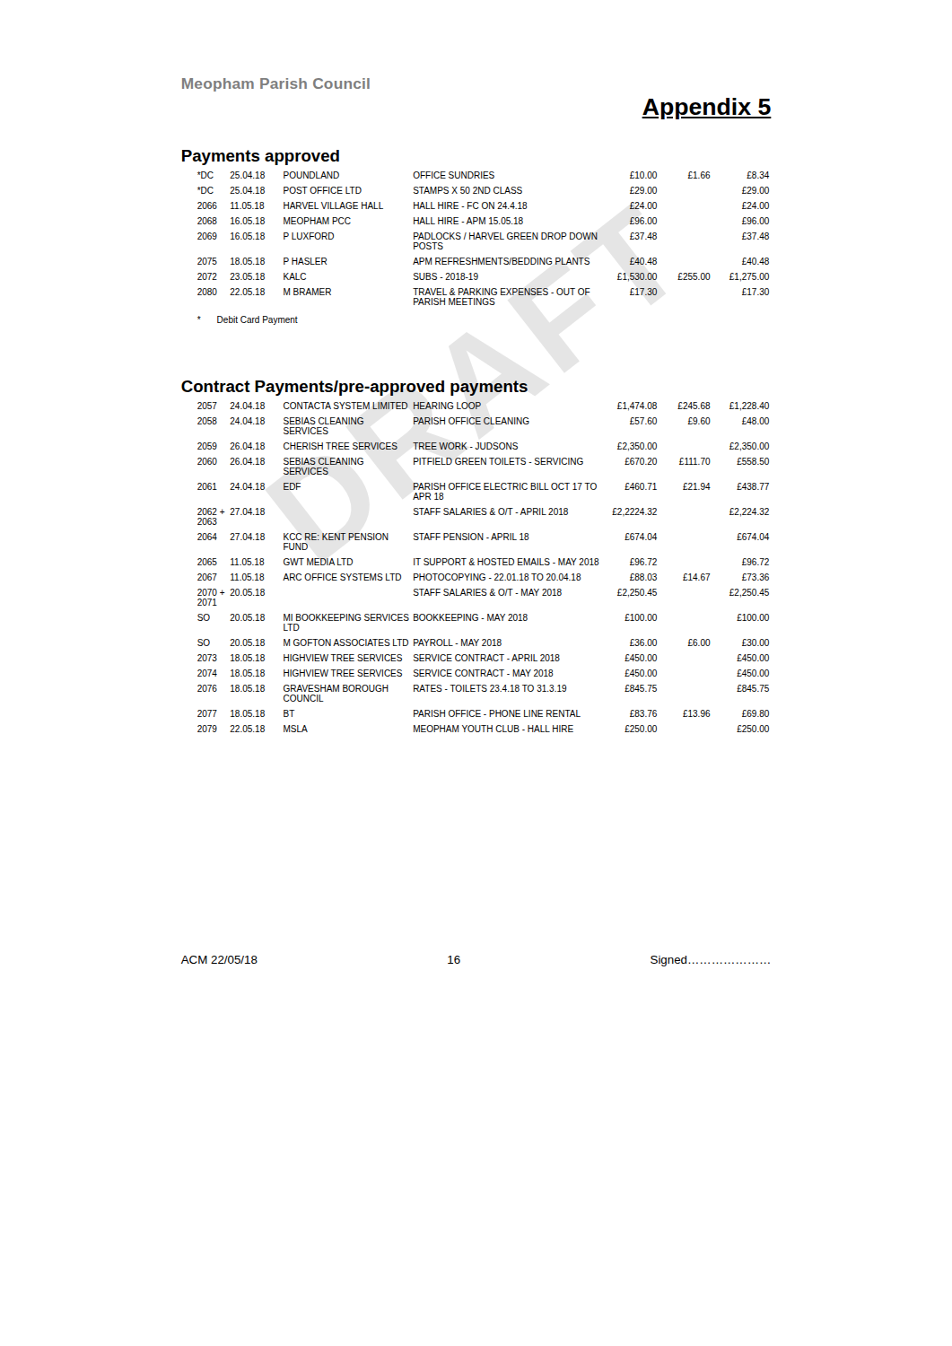DRAFT
Meopham Parish Council
Appendix 5
Payments approved
| *DC | 25.04.18 | POUNDLAND | OFFICE SUNDRIES | £10.00 | £1.66 | £8.34 |
| *DC | 25.04.18 | POST OFFICE LTD | STAMPS X 50 2ND CLASS | £29.00 | | £29.00 |
| 2066 | 11.05.18 | HARVEL VILLAGE HALL | HALL HIRE - FC ON 24.4.18 | £24.00 | | £24.00 |
| 2068 | 16.05.18 | MEOPHAM PCC | HALL HIRE - APM 15.05.18 | £96.00 | | £96.00 |
| 2069 | 16.05.18 | P LUXFORD | PADLOCKS / HARVEL GREEN DROP DOWN POSTS | £37.48 | | £37.48 |
| 2075 | 18.05.18 | P HASLER | APM REFRESHMENTS/BEDDING PLANTS | £40.48 | | £40.48 |
| 2072 | 23.05.18 | KALC | SUBS - 2018-19 | £1,530.00 | £255.00 | £1,275.00 |
| 2080 | 22.05.18 | M BRAMER | TRAVEL & PARKING EXPENSES - OUT OF PARISH MEETINGS | £17.30 | | £17.30 |
*Debit Card Payment
Contract Payments/pre-approved payments
| 2057 | 24.04.18 | CONTACTA SYSTEM LIMITED | HEARING LOOP | £1,474.08 | £245.68 | £1,228.40 |
| 2058 | 24.04.18 | SEBIAS CLEANING SERVICES | PARISH OFFICE CLEANING | £57.60 | £9.60 | £48.00 |
| 2059 | 26.04.18 | CHERISH TREE SERVICES | TREE WORK - JUDSONS | £2,350.00 | | £2,350.00 |
| 2060 | 26.04.18 | SEBIAS CLEANING SERVICES | PITFIELD GREEN TOILETS - SERVICING | £670.20 | £111.70 | £558.50 |
| 2061 | 24.04.18 | EDF | PARISH OFFICE ELECTRIC BILL OCT 17 TO APR 18 | £460.71 | £21.94 | £438.77 |
| 2062 + 2063 | 27.04.18 | | STAFF SALARIES & O/T - APRIL 2018 | £2,2224.32 | | £2,224.32 |
| 2064 | 27.04.18 | KCC RE: KENT PENSION FUND | STAFF PENSION - APRIL 18 | £674.04 | | £674.04 |
| 2065 | 11.05.18 | GWT MEDIA LTD | IT SUPPORT & HOSTED EMAILS - MAY 2018 | £96.72 | | £96.72 |
| 2067 | 11.05.18 | ARC OFFICE SYSTEMS LTD | PHOTOCOPYING - 22.01.18 TO 20.04.18 | £88.03 | £14.67 | £73.36 |
| 2070 + 2071 | 20.05.18 | | STAFF SALARIES & O/T - MAY 2018 | £2,250.45 | | £2,250.45 |
| SO | 20.05.18 | MI BOOKKEEPING SERVICES LTD | BOOKKEEPING - MAY 2018 | £100.00 | | £100.00 |
| SO | 20.05.18 | M GOFTON ASSOCIATES LTD | PAYROLL - MAY 2018 | £36.00 | £6.00 | £30.00 |
| 2073 | 18.05.18 | HIGHVIEW TREE SERVICES | SERVICE CONTRACT - APRIL 2018 | £450.00 | | £450.00 |
| 2074 | 18.05.18 | HIGHVIEW TREE SERVICES | SERVICE CONTRACT - MAY 2018 | £450.00 | | £450.00 |
| 2076 | 18.05.18 | GRAVESHAM BOROUGH COUNCIL | RATES - TOILETS 23.4.18 TO 31.3.19 | £845.75 | | £845.75 |
| 2077 | 18.05.18 | BT | PARISH OFFICE - PHONE LINE RENTAL | £83.76 | £13.96 | £69.80 |
| 2079 | 22.05.18 | MSLA | MEOPHAM YOUTH CLUB - HALL HIRE | £250.00 | | £250.00 |
ACM 22/05/18
16
Signed…………………